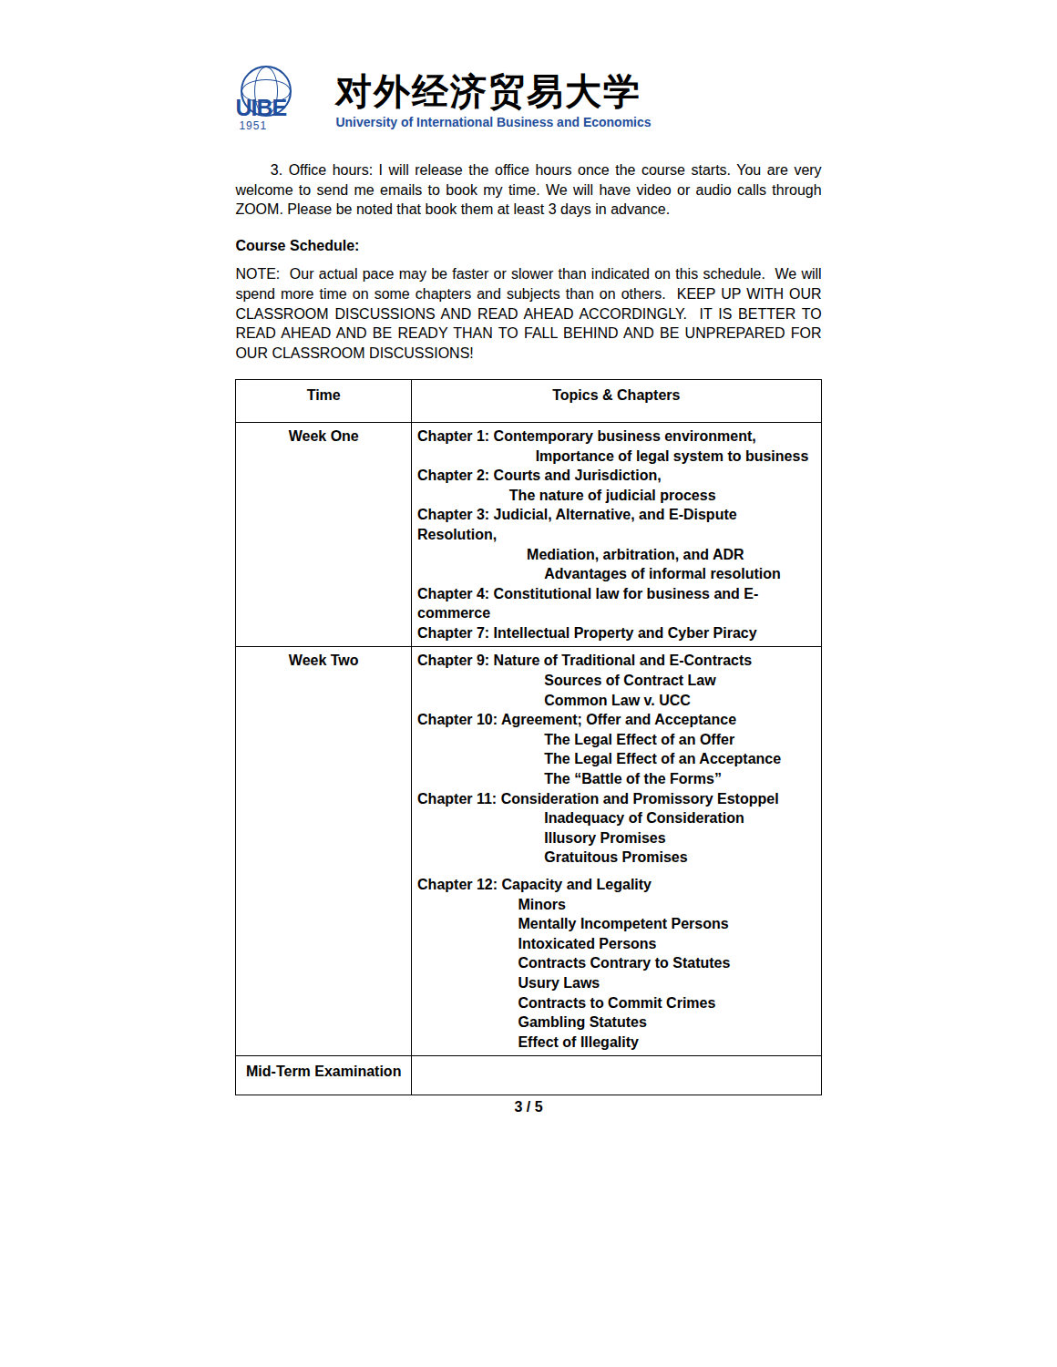UIBE
1951
对外经济贸易大学
University of International Business and Economics
3. Office hours: I will release the office hours once the course starts. You are very welcome to send me emails to book my time. We will have video or audio calls through ZOOM. Please be noted that book them at least 3 days in advance.
Course Schedule:
NOTE: Our actual pace may be faster or slower than indicated on this schedule. We will spend more time on some chapters and subjects than on others. KEEP UP WITH OUR CLASSROOM DISCUSSIONS AND READ AHEAD ACCORDINGLY. IT IS BETTER TO READ AHEAD AND BE READY THAN TO FALL BEHIND AND BE UNPREPARED FOR OUR CLASSROOM DISCUSSIONS!
| Time | Topics & Chapters |
| --- | --- |
| Week One | Chapter 1: Contemporary business environment, Importance of legal system to business Chapter 2: Courts and Jurisdiction, The nature of judicial process Chapter 3: Judicial, Alternative, and E-Dispute Resolution, Mediation, arbitration, and ADR Advantages of informal resolution Chapter 4: Constitutional law for business and E-commerce Chapter 7: Intellectual Property and Cyber Piracy |
| Week Two | Chapter 9: Nature of Traditional and E-Contracts Sources of Contract Law Common Law v. UCC Chapter 10: Agreement; Offer and Acceptance The Legal Effect of an Offer The Legal Effect of an Acceptance The “Battle of the Forms” Chapter 11: Consideration and Promissory Estoppel Inadequacy of Consideration Illusory Promises Gratuitous Promises Chapter 12: Capacity and Legality Minors Mentally Incompetent Persons Intoxicated Persons Contracts Contrary to Statutes Usury Laws Contracts to Commit Crimes Gambling Statutes Effect of Illegality |
| Mid-Term Examination | |
3 / 5